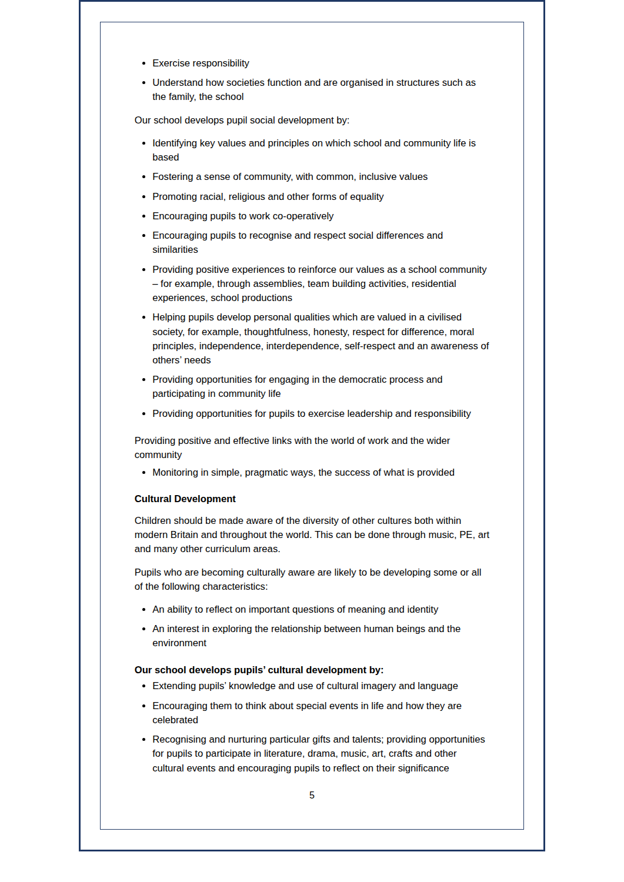Exercise responsibility
Understand how societies function and are organised in structures such as the family, the school
Our school develops pupil social development by:
Identifying key values and principles on which school and community life is based
Fostering a sense of community, with common, inclusive values
Promoting racial, religious and other forms of equality
Encouraging pupils to work co-operatively
Encouraging pupils to recognise and respect social differences and similarities
Providing positive experiences to reinforce our values as a school community – for example, through assemblies, team building activities, residential experiences, school productions
Helping pupils develop personal qualities which are valued in a civilised society, for example, thoughtfulness, honesty, respect for difference, moral principles, independence, interdependence, self-respect and an awareness of others’ needs
Providing opportunities for engaging in the democratic process and participating in community life
Providing opportunities for pupils to exercise leadership and responsibility
Providing positive and effective links with the world of work and the wider community
Monitoring in simple, pragmatic ways, the success of what is provided
Cultural Development
Children should be made aware of the diversity of other cultures both within modern Britain and throughout the world. This can be done through music, PE, art and many other curriculum areas.
Pupils who are becoming culturally aware are likely to be developing some or all of the following characteristics:
An ability to reflect on important questions of meaning and identity
An interest in exploring the relationship between human beings and the environment
Our school develops pupils’ cultural development by:
Extending pupils’ knowledge and use of cultural imagery and language
Encouraging them to think about special events in life and how they are celebrated
Recognising and nurturing particular gifts and talents; providing opportunities for pupils to participate in literature, drama, music, art, crafts and other cultural events and encouraging pupils to reflect on their significance
5